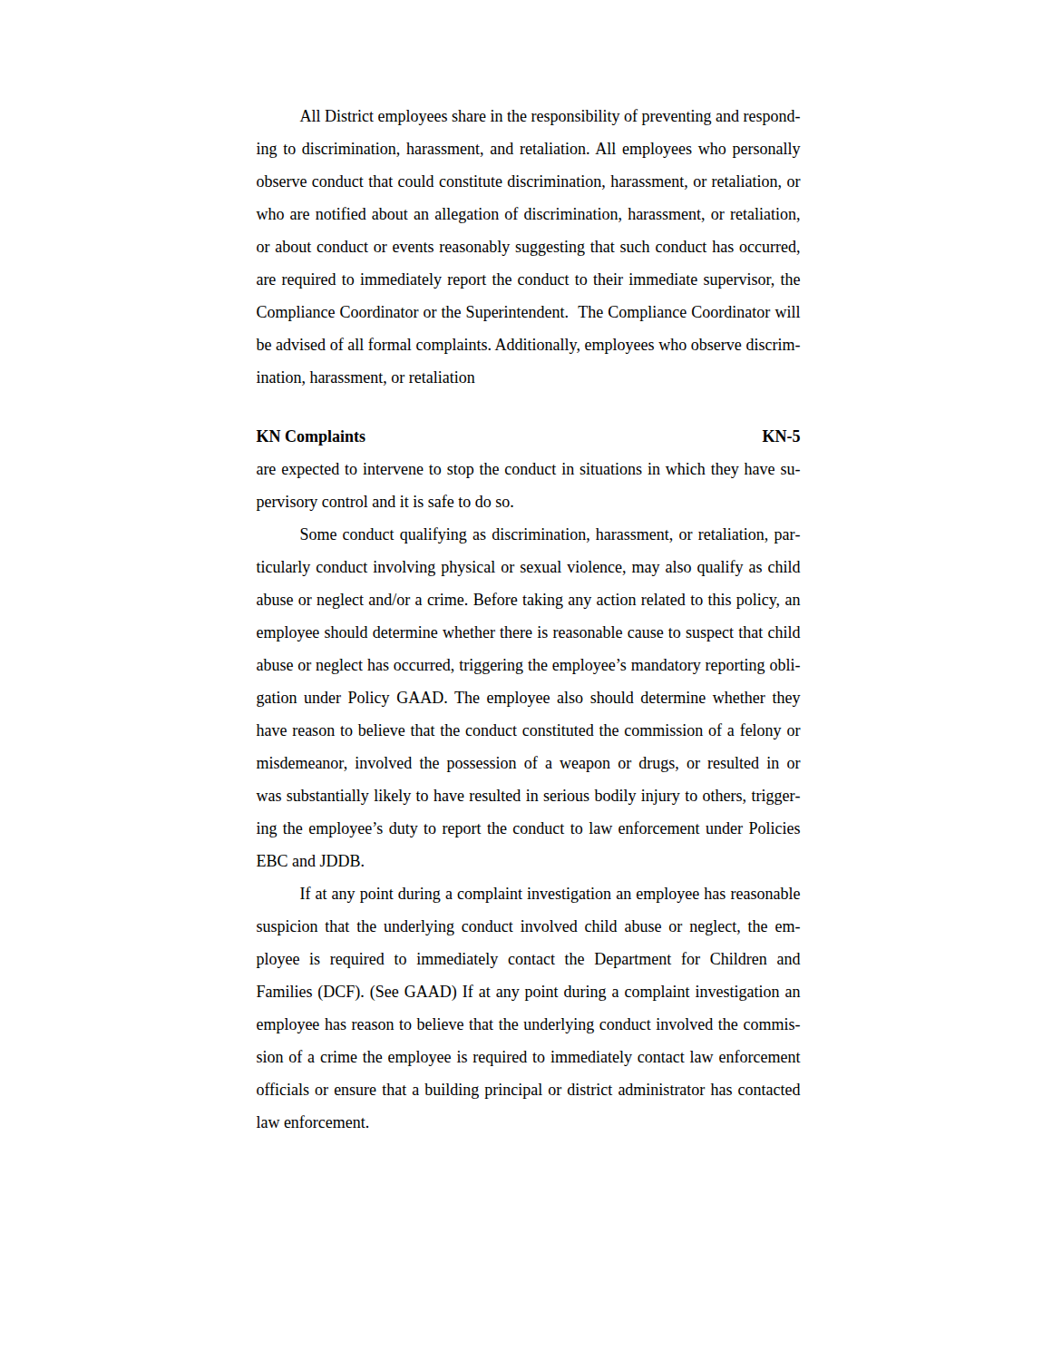All District employees share in the responsibility of preventing and responding to discrimination, harassment, and retaliation. All employees who personally observe conduct that could constitute discrimination, harassment, or retaliation, or who are notified about an allegation of discrimination, harassment, or retaliation, or about conduct or events reasonably suggesting that such conduct has occurred, are required to immediately report the conduct to their immediate supervisor, the Compliance Coordinator or the Superintendent. The Compliance Coordinator will be advised of all formal complaints. Additionally, employees who observe discrimination, harassment, or retaliation
KN Complaints KN-5
are expected to intervene to stop the conduct in situations in which they have supervisory control and it is safe to do so.
Some conduct qualifying as discrimination, harassment, or retaliation, particularly conduct involving physical or sexual violence, may also qualify as child abuse or neglect and/or a crime. Before taking any action related to this policy, an employee should determine whether there is reasonable cause to suspect that child abuse or neglect has occurred, triggering the employee’s mandatory reporting obligation under Policy GAAD. The employee also should determine whether they have reason to believe that the conduct constituted the commission of a felony or misdemeanor, involved the possession of a weapon or drugs, or resulted in or was substantially likely to have resulted in serious bodily injury to others, triggering the employee’s duty to report the conduct to law enforcement under Policies EBC and JDDB.
If at any point during a complaint investigation an employee has reasonable suspicion that the underlying conduct involved child abuse or neglect, the employee is required to immediately contact the Department for Children and Families (DCF). (See GAAD) If at any point during a complaint investigation an employee has reason to believe that the underlying conduct involved the commission of a crime the employee is required to immediately contact law enforcement officials or ensure that a building principal or district administrator has contacted law enforcement.